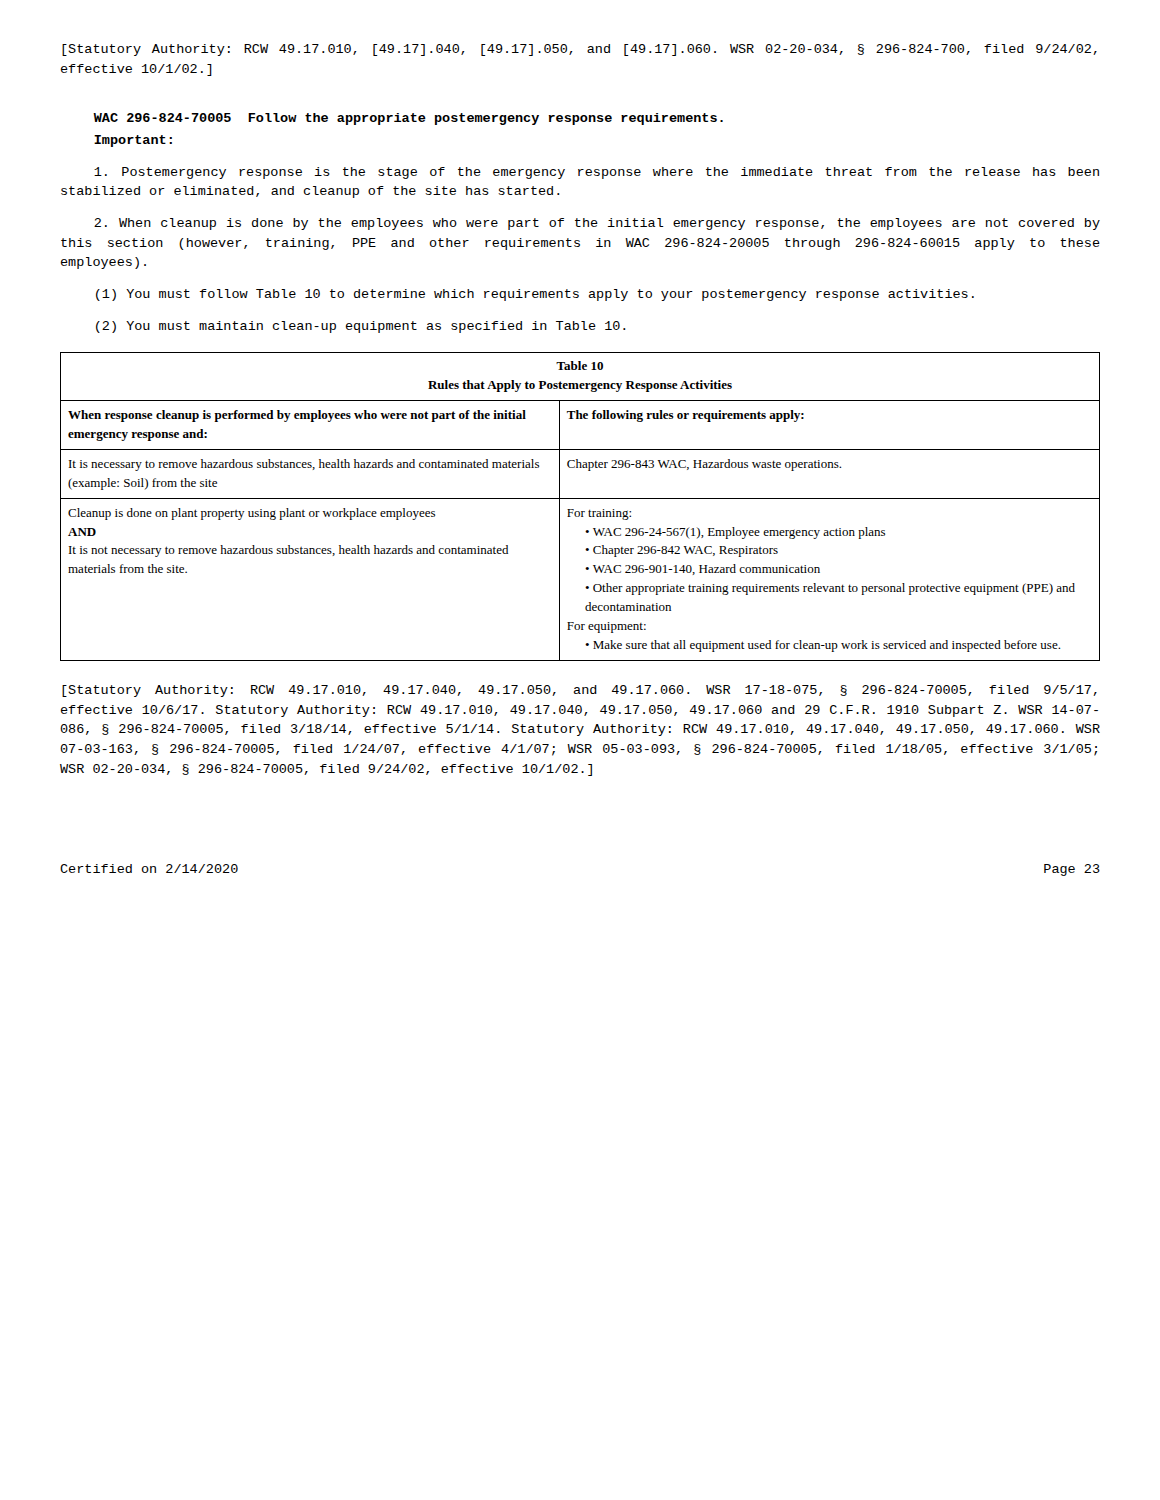[Statutory Authority: RCW 49.17.010, [49.17].040, [49.17].050, and [49.17].060. WSR 02-20-034, § 296-824-700, filed 9/24/02, effective 10/1/02.]
WAC 296-824-70005 Follow the appropriate postemergency response requirements.
Important:
1. Postemergency response is the stage of the emergency response where the immediate threat from the release has been stabilized or eliminated, and cleanup of the site has started.
2. When cleanup is done by the employees who were part of the initial emergency response, the employees are not covered by this section (however, training, PPE and other requirements in WAC 296-824-20005 through 296-824-60015 apply to these employees).
(1) You must follow Table 10 to determine which requirements apply to your postemergency response activities.
(2) You must maintain clean-up equipment as specified in Table 10.
Table 10 Rules that Apply to Postemergency Response Activities
| When response cleanup is performed by employees who were not part of the initial emergency response and: | The following rules or requirements apply: |
| --- | --- |
| It is necessary to remove hazardous substances, health hazards and contaminated materials (example: Soil) from the site | Chapter 296-843 WAC, Hazardous waste operations. |
| Cleanup is done on plant property using plant or workplace employees AND It is not necessary to remove hazardous substances, health hazards and contaminated materials from the site. | For training: WAC 296-24-567(1), Employee emergency action plans Chapter 296-842 WAC, Respirators WAC 296-901-140, Hazard communication Other appropriate training requirements relevant to personal protective equipment (PPE) and decontamination For equipment: Make sure that all equipment used for clean-up work is serviced and inspected before use. |
[Statutory Authority: RCW 49.17.010, 49.17.040, 49.17.050, and 49.17.060. WSR 17-18-075, § 296-824-70005, filed 9/5/17, effective 10/6/17. Statutory Authority: RCW 49.17.010, 49.17.040, 49.17.050, 49.17.060 and 29 C.F.R. 1910 Subpart Z. WSR 14-07-086, § 296-824-70005, filed 3/18/14, effective 5/1/14. Statutory Authority: RCW 49.17.010, 49.17.040, 49.17.050, 49.17.060. WSR 07-03-163, § 296-824-70005, filed 1/24/07, effective 4/1/07; WSR 05-03-093, § 296-824-70005, filed 1/18/05, effective 3/1/05; WSR 02-20-034, § 296-824-70005, filed 9/24/02, effective 10/1/02.]
Certified on 2/14/2020 Page 23